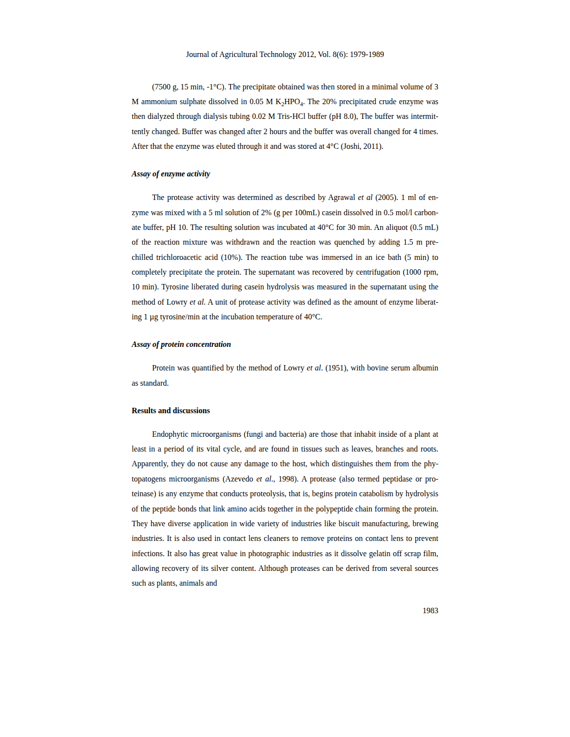Journal of Agricultural Technology 2012, Vol. 8(6): 1979-1989
(7500 g, 15 min, -1°C). The precipitate obtained was then stored in a minimal volume of 3 M ammonium sulphate dissolved in 0.05 M K2HPO4. The 20% precipitated crude enzyme was then dialyzed through dialysis tubing 0.02 M Tris-HCl buffer (pH 8.0), The buffer was intermittently changed. Buffer was changed after 2 hours and the buffer was overall changed for 4 times. After that the enzyme was eluted through it and was stored at 4°C (Joshi, 2011).
Assay of enzyme activity
The protease activity was determined as described by Agrawal et al (2005). 1 ml of enzyme was mixed with a 5 ml solution of 2% (g per 100mL) casein dissolved in 0.5 mol/l carbonate buffer, pH 10. The resulting solution was incubated at 40°C for 30 min. An aliquot (0.5 mL) of the reaction mixture was withdrawn and the reaction was quenched by adding 1.5 m pre-chilled trichloroacetic acid (10%). The reaction tube was immersed in an ice bath (5 min) to completely precipitate the protein. The supernatant was recovered by centrifugation (1000 rpm, 10 min). Tyrosine liberated during casein hydrolysis was measured in the supernatant using the method of Lowry et al. A unit of protease activity was defined as the amount of enzyme liberating 1 µg tyrosine/min at the incubation temperature of 40°C.
Assay of protein concentration
Protein was quantified by the method of Lowry et al. (1951), with bovine serum albumin as standard.
Results and discussions
Endophytic microorganisms (fungi and bacteria) are those that inhabit inside of a plant at least in a period of its vital cycle, and are found in tissues such as leaves, branches and roots. Apparently, they do not cause any damage to the host, which distinguishes them from the phytopatogens microorganisms (Azevedo et al., 1998). A protease (also termed peptidase or proteinase) is any enzyme that conducts proteolysis, that is, begins protein catabolism by hydrolysis of the peptide bonds that link amino acids together in the polypeptide chain forming the protein. They have diverse application in wide variety of industries like biscuit manufacturing, brewing industries. It is also used in contact lens cleaners to remove proteins on contact lens to prevent infections. It also has great value in photographic industries as it dissolve gelatin off scrap film, allowing recovery of its silver content. Although proteases can be derived from several sources such as plants, animals and
1983